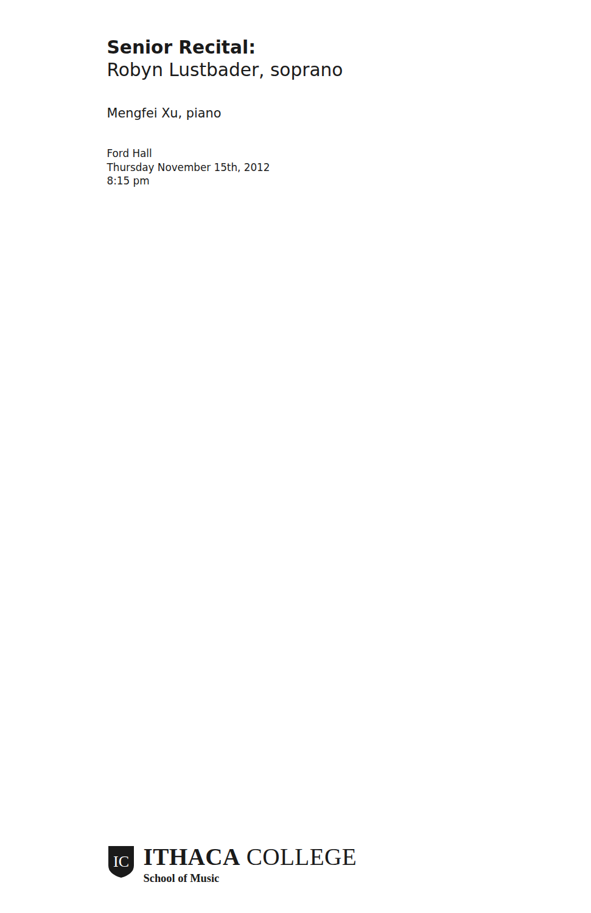Senior Recital:
Robyn Lustbader, soprano
Mengfei Xu, piano
Ford Hall Thursday November 15th, 2012 8:15 pm
IC
ITHACA COLLEGE
School of Music